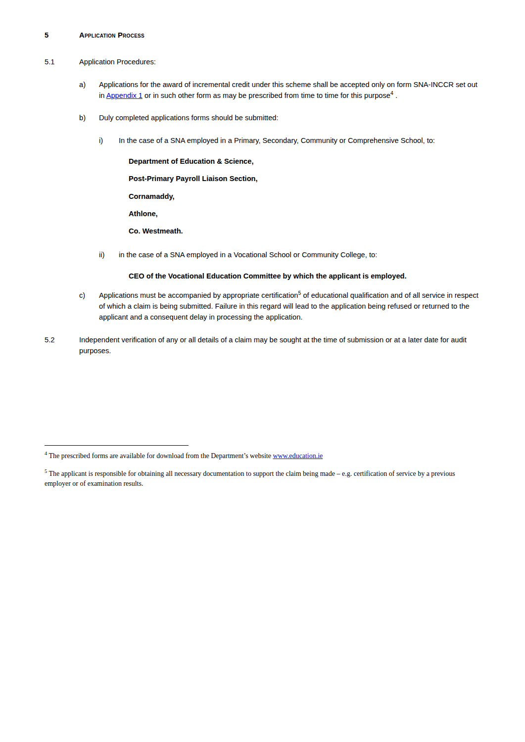5 Application Process
5.1 Application Procedures:
a) Applications for the award of incremental credit under this scheme shall be accepted only on form SNA-INCCR set out in Appendix 1 or in such other form as may be prescribed from time to time for this purpose4 .
b) Duly completed applications forms should be submitted:
i) In the case of a SNA employed in a Primary, Secondary, Community or Comprehensive School, to:
Department of Education & Science,
Post-Primary Payroll Liaison Section,
Cornamaddy,
Athlone,
Co. Westmeath.
ii) in the case of a SNA employed in a Vocational School or Community College, to:
CEO of the Vocational Education Committee by which the applicant is employed.
c) Applications must be accompanied by appropriate certification5 of educational qualification and of all service in respect of which a claim is being submitted. Failure in this regard will lead to the application being refused or returned to the applicant and a consequent delay in processing the application.
5.2 Independent verification of any or all details of a claim may be sought at the time of submission or at a later date for audit purposes.
4 The prescribed forms are available for download from the Department’s website www.education.ie
5 The applicant is responsible for obtaining all necessary documentation to support the claim being made – e.g. certification of service by a previous employer or of examination results.